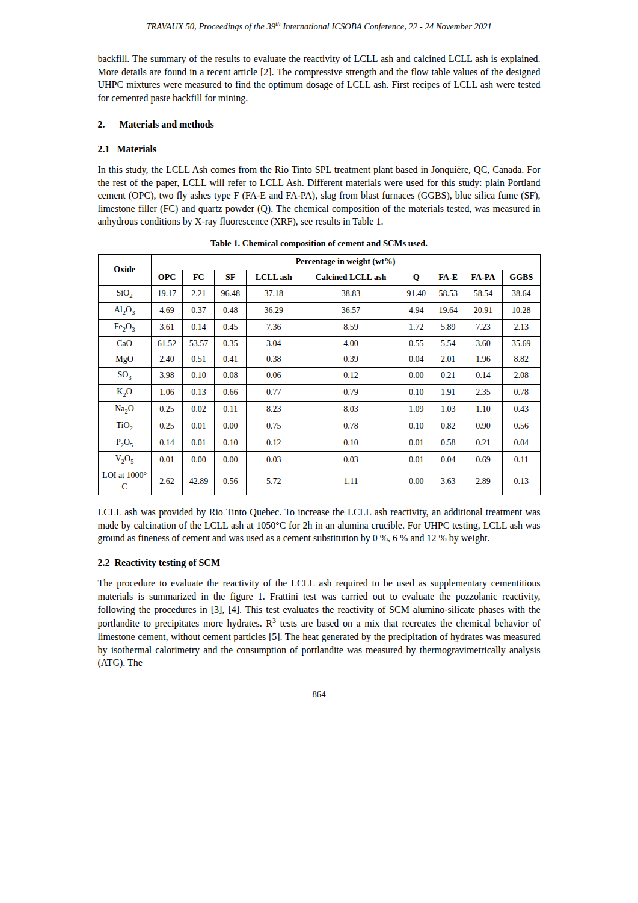TRAVAUX 50, Proceedings of the 39th International ICSOBA Conference, 22 - 24 November 2021
backfill. The summary of the results to evaluate the reactivity of LCLL ash and calcined LCLL ash is explained. More details are found in a recent article [2]. The compressive strength and the flow table values of the designed UHPC mixtures were measured to find the optimum dosage of LCLL ash. First recipes of LCLL ash were tested for cemented paste backfill for mining.
2. Materials and methods
2.1 Materials
In this study, the LCLL Ash comes from the Rio Tinto SPL treatment plant based in Jonquière, QC, Canada. For the rest of the paper, LCLL will refer to LCLL Ash. Different materials were used for this study: plain Portland cement (OPC), two fly ashes type F (FA-E and FA-PA), slag from blast furnaces (GGBS), blue silica fume (SF), limestone filler (FC) and quartz powder (Q). The chemical composition of the materials tested, was measured in anhydrous conditions by X-ray fluorescence (XRF), see results in Table 1.
Table 1. Chemical composition of cement and SCMs used.
| Oxide | Percentage in weight (wt%) |
| --- | --- |
| OPC | FC | SF | LCLL ash | Calcined LCLL ash | Q | FA-E | FA-PA | GGBS |
| SiO 2 | 19.17 | 2.21 | 96.48 | 37.18 | 38.83 | 91.40 | 58.53 | 58.54 | 38.64 |
| Al 2 O 3 | 4.69 | 0.37 | 0.48 | 36.29 | 36.57 | 4.94 | 19.64 | 20.91 | 10.28 |
| Fe 2 O 3 | 3.61 | 0.14 | 0.45 | 7.36 | 8.59 | 1.72 | 5.89 | 7.23 | 2.13 |
| CaO | 61.52 | 53.57 | 0.35 | 3.04 | 4.00 | 0.55 | 5.54 | 3.60 | 35.69 |
| MgO | 2.40 | 0.51 | 0.41 | 0.38 | 0.39 | 0.04 | 2.01 | 1.96 | 8.82 |
| SO 3 | 3.98 | 0.10 | 0.08 | 0.06 | 0.12 | 0.00 | 0.21 | 0.14 | 2.08 |
| K 2 O | 1.06 | 0.13 | 0.66 | 0.77 | 0.79 | 0.10 | 1.91 | 2.35 | 0.78 |
| Na 2 O | 0.25 | 0.02 | 0.11 | 8.23 | 8.03 | 1.09 | 1.03 | 1.10 | 0.43 |
| TiO 2 | 0.25 | 0.01 | 0.00 | 0.75 | 0.78 | 0.10 | 0.82 | 0.90 | 0.56 |
| P 2 O 5 | 0.14 | 0.01 | 0.10 | 0.12 | 0.10 | 0.01 | 0.58 | 0.21 | 0.04 |
| V 2 O 5 | 0.01 | 0.00 | 0.00 | 0.03 | 0.03 | 0.01 | 0.04 | 0.69 | 0.11 |
| LOI at 1000° C | 2.62 | 42.89 | 0.56 | 5.72 | 1.11 | 0.00 | 3.63 | 2.89 | 0.13 |
LCLL ash was provided by Rio Tinto Quebec. To increase the LCLL ash reactivity, an additional treatment was made by calcination of the LCLL ash at 1050°C for 2h in an alumina crucible. For UHPC testing, LCLL ash was ground as fineness of cement and was used as a cement substitution by 0 %, 6 % and 12 % by weight.
2.2 Reactivity testing of SCM
The procedure to evaluate the reactivity of the LCLL ash required to be used as supplementary cementitious materials is summarized in the figure 1. Frattini test was carried out to evaluate the pozzolanic reactivity, following the procedures in [3], [4]. This test evaluates the reactivity of SCM alumino-silicate phases with the portlandite to precipitates more hydrates. R3 tests are based on a mix that recreates the chemical behavior of limestone cement, without cement particles [5]. The heat generated by the precipitation of hydrates was measured by isothermal calorimetry and the consumption of portlandite was measured by thermogravimetrically analysis (ATG). The
864